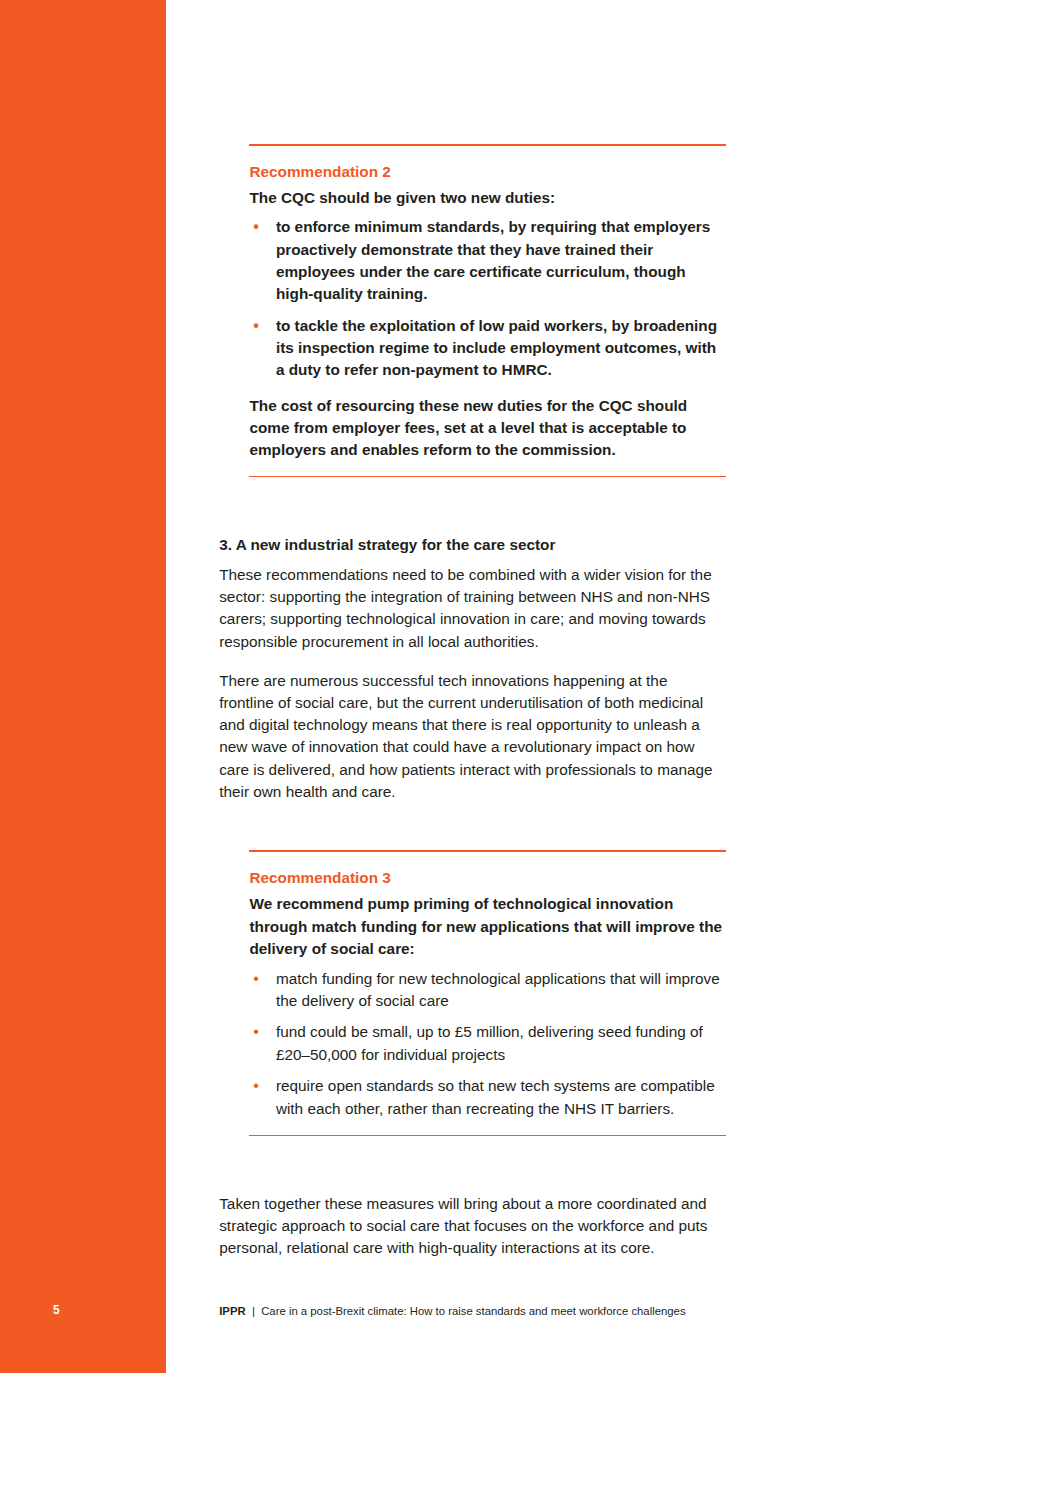Recommendation 2
The CQC should be given two new duties:
to enforce minimum standards, by requiring that employers proactively demonstrate that they have trained their employees under the care certificate curriculum, though high-quality training.
to tackle the exploitation of low paid workers, by broadening its inspection regime to include employment outcomes, with a duty to refer non-payment to HMRC.
The cost of resourcing these new duties for the CQC should come from employer fees, set at a level that is acceptable to employers and enables reform to the commission.
3. A new industrial strategy for the care sector
These recommendations need to be combined with a wider vision for the sector: supporting the integration of training between NHS and non-NHS carers; supporting technological innovation in care; and moving towards responsible procurement in all local authorities.
There are numerous successful tech innovations happening at the frontline of social care, but the current underutilisation of both medicinal and digital technology means that there is real opportunity to unleash a new wave of innovation that could have a revolutionary impact on how care is delivered, and how patients interact with professionals to manage their own health and care.
Recommendation 3
We recommend pump priming of technological innovation through match funding for new applications that will improve the delivery of social care:
match funding for new technological applications that will improve the delivery of social care
fund could be small, up to £5 million, delivering seed funding of £20–50,000 for individual projects
require open standards so that new tech systems are compatible with each other, rather than recreating the NHS IT barriers.
Taken together these measures will bring about a more coordinated and strategic approach to social care that focuses on the workforce and puts personal, relational care with high-quality interactions at its core.
5 IPPR | Care in a post-Brexit climate: How to raise standards and meet workforce challenges